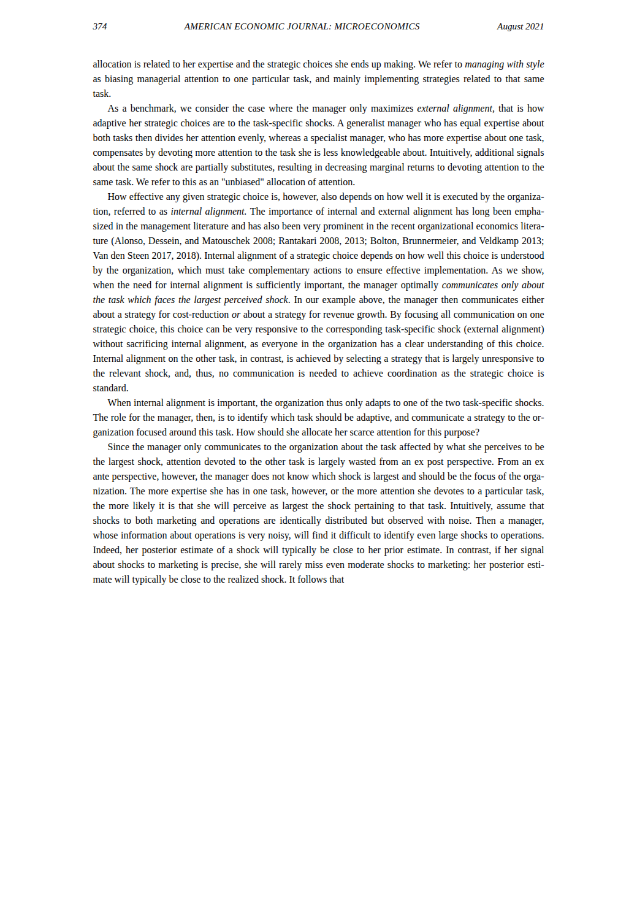374 American Economic Journal: Microeconomics August 2021
allocation is related to her expertise and the strategic choices she ends up making. We refer to managing with style as biasing managerial attention to one particular task, and mainly implementing strategies related to that same task.
As a benchmark, we consider the case where the manager only maximizes external alignment, that is how adaptive her strategic choices are to the task-specific shocks. A generalist manager who has equal expertise about both tasks then divides her attention evenly, whereas a specialist manager, who has more expertise about one task, compensates by devoting more attention to the task she is less knowledgeable about. Intuitively, additional signals about the same shock are partially substitutes, resulting in decreasing marginal returns to devoting attention to the same task. We refer to this as an "unbiased" allocation of attention.
How effective any given strategic choice is, however, also depends on how well it is executed by the organization, referred to as internal alignment. The importance of internal and external alignment has long been emphasized in the management literature and has also been very prominent in the recent organizational economics literature (Alonso, Dessein, and Matouschek 2008; Rantakari 2008, 2013; Bolton, Brunnermeier, and Veldkamp 2013; Van den Steen 2017, 2018). Internal alignment of a strategic choice depends on how well this choice is understood by the organization, which must take complementary actions to ensure effective implementation. As we show, when the need for internal alignment is sufficiently important, the manager optimally communicates only about the task which faces the largest perceived shock. In our example above, the manager then communicates either about a strategy for cost-reduction or about a strategy for revenue growth. By focusing all communication on one strategic choice, this choice can be very responsive to the corresponding task-specific shock (external alignment) without sacrificing internal alignment, as everyone in the organization has a clear understanding of this choice. Internal alignment on the other task, in contrast, is achieved by selecting a strategy that is largely unresponsive to the relevant shock, and, thus, no communication is needed to achieve coordination as the strategic choice is standard.
When internal alignment is important, the organization thus only adapts to one of the two task-specific shocks. The role for the manager, then, is to identify which task should be adaptive, and communicate a strategy to the organization focused around this task. How should she allocate her scarce attention for this purpose?
Since the manager only communicates to the organization about the task affected by what she perceives to be the largest shock, attention devoted to the other task is largely wasted from an ex post perspective. From an ex ante perspective, however, the manager does not know which shock is largest and should be the focus of the organization. The more expertise she has in one task, however, or the more attention she devotes to a particular task, the more likely it is that she will perceive as largest the shock pertaining to that task. Intuitively, assume that shocks to both marketing and operations are identically distributed but observed with noise. Then a manager, whose information about operations is very noisy, will find it difficult to identify even large shocks to operations. Indeed, her posterior estimate of a shock will typically be close to her prior estimate. In contrast, if her signal about shocks to marketing is precise, she will rarely miss even moderate shocks to marketing: her posterior estimate will typically be close to the realized shock. It follows that